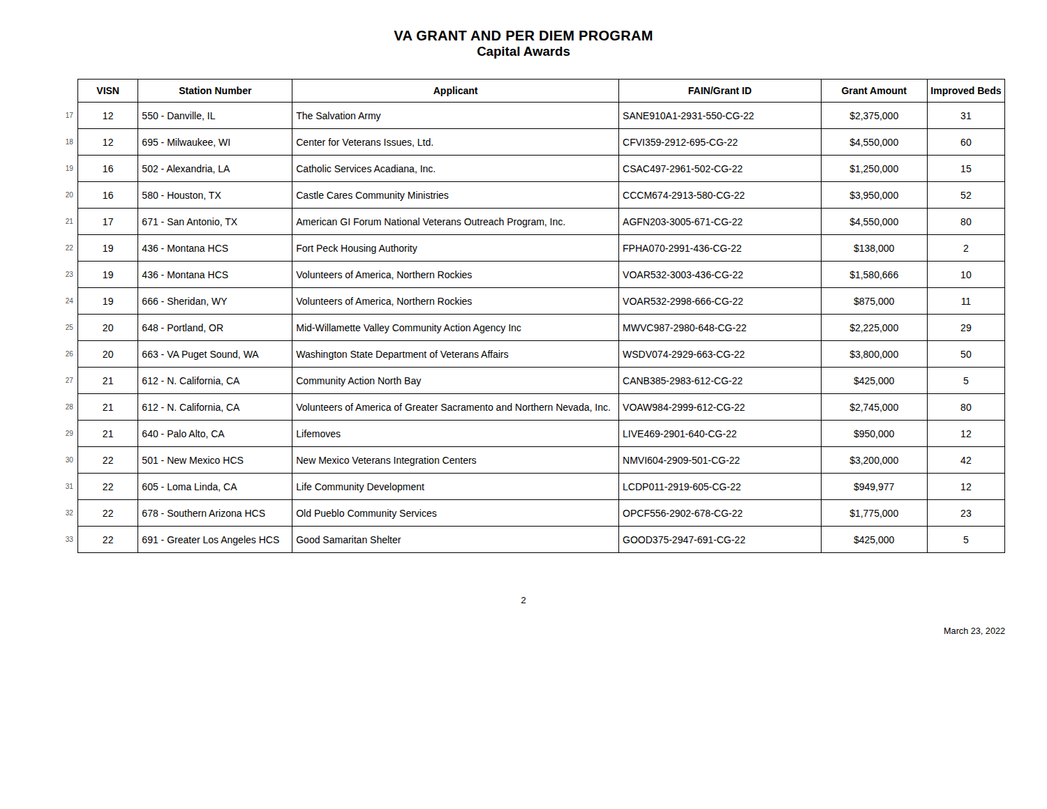VA GRANT AND PER DIEM PROGRAM
Capital Awards
VA Grant and Per Diem Program Capital Awards, page 2
| | VISN | Station Number | Applicant | FAIN/Grant ID | Grant Amount | Improved Beds |
| --- | --- | --- | --- | --- | --- | --- |
| 17 | 12 | 550 - Danville, IL | The Salvation Army | SANE910A1-2931-550-CG-22 | $2,375,000 | 31 |
| 18 | 12 | 695 - Milwaukee, WI | Center for Veterans Issues, Ltd. | CFVI359-2912-695-CG-22 | $4,550,000 | 60 |
| 19 | 16 | 502 - Alexandria, LA | Catholic Services Acadiana, Inc. | CSAC497-2961-502-CG-22 | $1,250,000 | 15 |
| 20 | 16 | 580 - Houston, TX | Castle Cares Community Ministries | CCCM674-2913-580-CG-22 | $3,950,000 | 52 |
| 21 | 17 | 671 - San Antonio, TX | American GI Forum National Veterans Outreach Program, Inc. | AGFN203-3005-671-CG-22 | $4,550,000 | 80 |
| 22 | 19 | 436 - Montana HCS | Fort Peck Housing Authority | FPHA070-2991-436-CG-22 | $138,000 | 2 |
| 23 | 19 | 436 - Montana HCS | Volunteers of America, Northern Rockies | VOAR532-3003-436-CG-22 | $1,580,666 | 10 |
| 24 | 19 | 666 - Sheridan, WY | Volunteers of America, Northern Rockies | VOAR532-2998-666-CG-22 | $875,000 | 11 |
| 25 | 20 | 648 - Portland, OR | Mid-Willamette Valley Community Action Agency Inc | MWVC987-2980-648-CG-22 | $2,225,000 | 29 |
| 26 | 20 | 663 - VA Puget Sound, WA | Washington State Department of Veterans Affairs | WSDV074-2929-663-CG-22 | $3,800,000 | 50 |
| 27 | 21 | 612 - N. California, CA | Community Action North Bay | CANB385-2983-612-CG-22 | $425,000 | 5 |
| 28 | 21 | 612 - N. California, CA | Volunteers of America of Greater Sacramento and Northern Nevada, Inc. | VOAW984-2999-612-CG-22 | $2,745,000 | 80 |
| 29 | 21 | 640 - Palo Alto, CA | Lifemoves | LIVE469-2901-640-CG-22 | $950,000 | 12 |
| 30 | 22 | 501 - New Mexico HCS | New Mexico Veterans Integration Centers | NMVI604-2909-501-CG-22 | $3,200,000 | 42 |
| 31 | 22 | 605 - Loma Linda, CA | Life Community Development | LCDP011-2919-605-CG-22 | $949,977 | 12 |
| 32 | 22 | 678 - Southern Arizona HCS | Old Pueblo Community Services | OPCF556-2902-678-CG-22 | $1,775,000 | 23 |
| 33 | 22 | 691 - Greater Los Angeles HCS | Good Samaritan Shelter | GOOD375-2947-691-CG-22 | $425,000 | 5 |
2
March 23, 2022